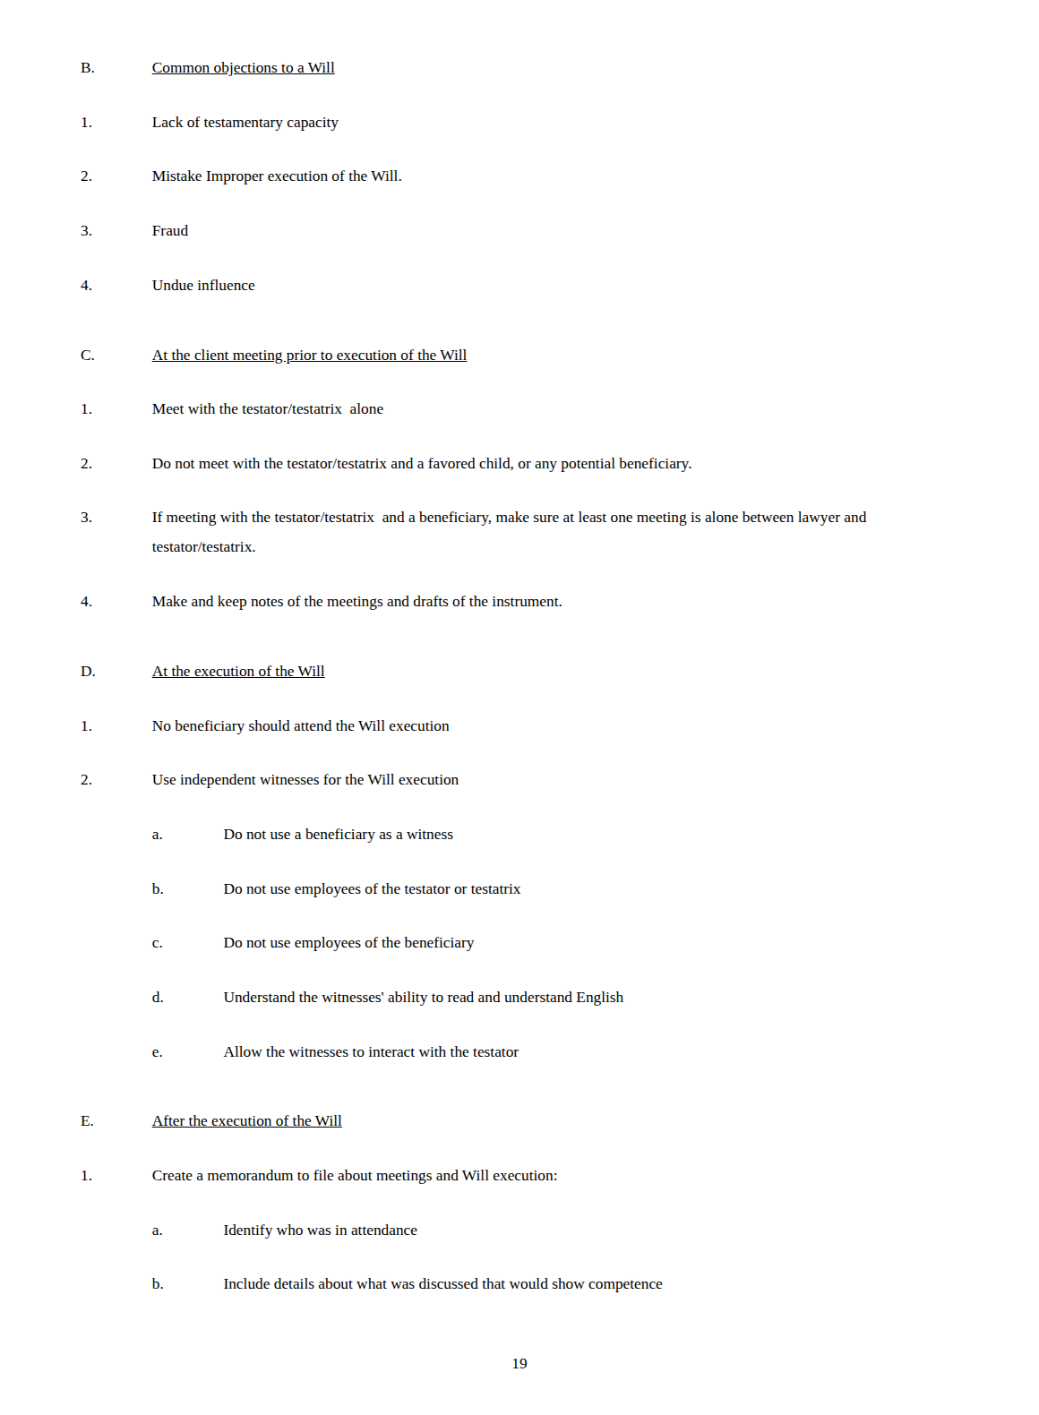B. Common objections to a Will
1. Lack of testamentary capacity
2. Mistake Improper execution of the Will.
3. Fraud
4. Undue influence
C. At the client meeting prior to execution of the Will
1. Meet with the testator/testatrix alone
2. Do not meet with the testator/testatrix and a favored child, or any potential beneficiary.
3. If meeting with the testator/testatrix and a beneficiary, make sure at least one meeting is alone between lawyer and testator/testatrix.
4. Make and keep notes of the meetings and drafts of the instrument.
D. At the execution of the Will
1. No beneficiary should attend the Will execution
2. Use independent witnesses for the Will execution
a. Do not use a beneficiary as a witness
b. Do not use employees of the testator or testatrix
c. Do not use employees of the beneficiary
d. Understand the witnesses' ability to read and understand English
e. Allow the witnesses to interact with the testator
E. After the execution of the Will
1. Create a memorandum to file about meetings and Will execution:
a. Identify who was in attendance
b. Include details about what was discussed that would show competence
19